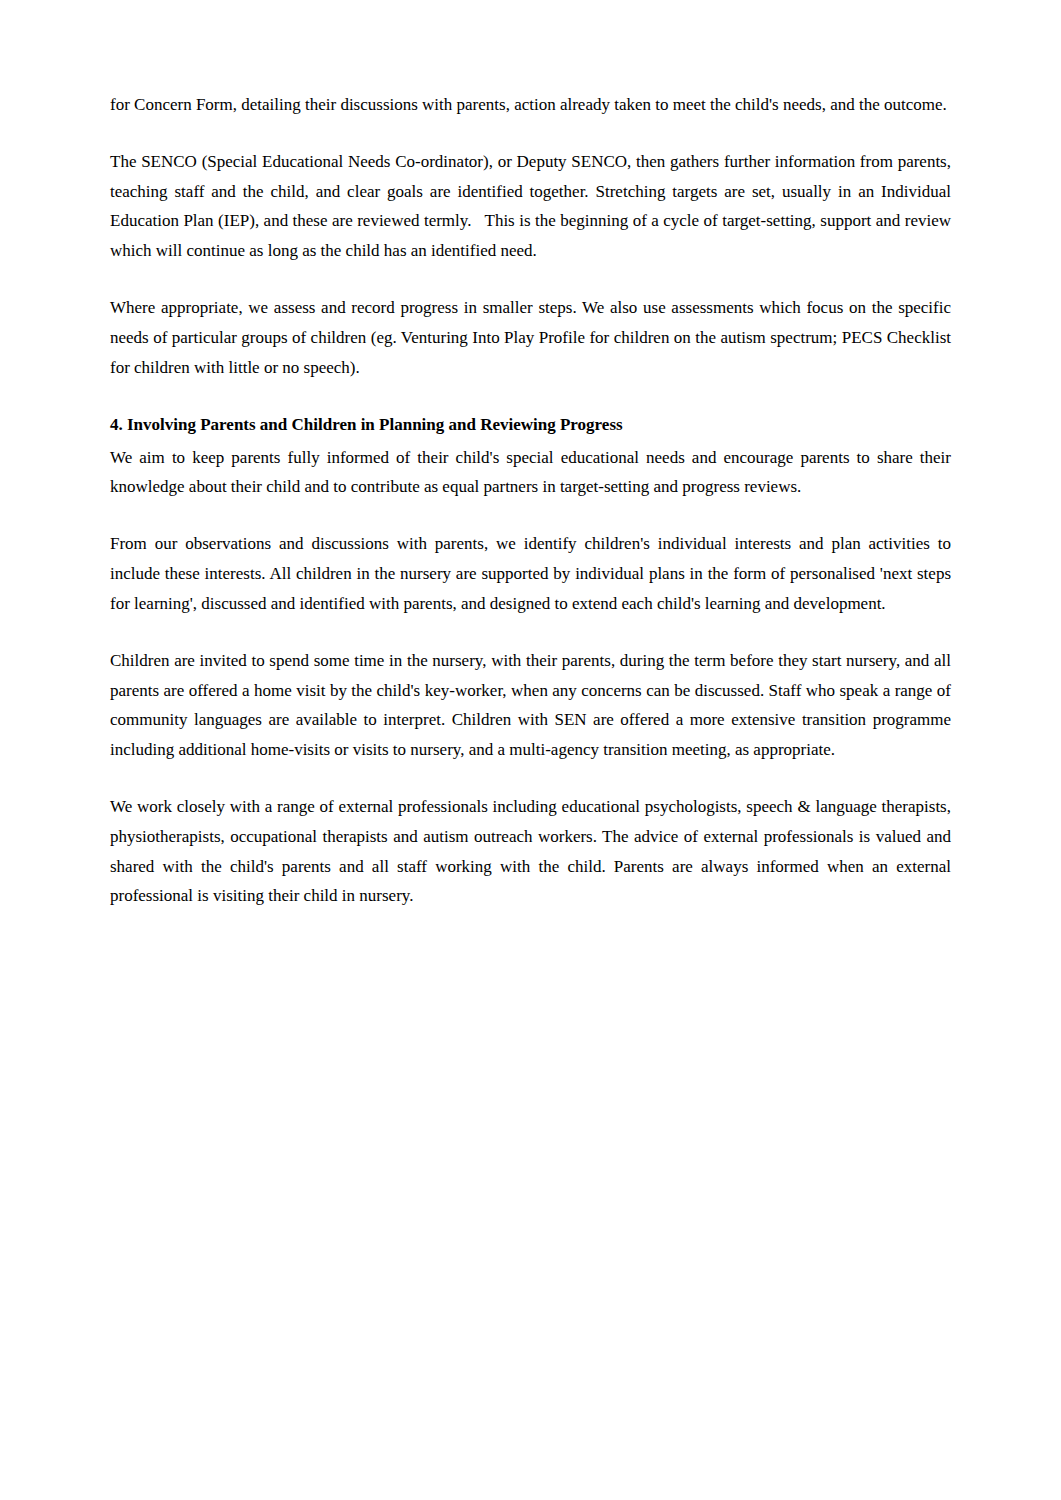for Concern Form, detailing their discussions with parents, action already taken to meet the child's needs, and the outcome.
The SENCO (Special Educational Needs Co-ordinator), or Deputy SENCO, then gathers further information from parents, teaching staff and the child, and clear goals are identified together. Stretching targets are set, usually in an Individual Education Plan (IEP), and these are reviewed termly. This is the beginning of a cycle of target-setting, support and review which will continue as long as the child has an identified need.
Where appropriate, we assess and record progress in smaller steps. We also use assessments which focus on the specific needs of particular groups of children (eg. Venturing Into Play Profile for children on the autism spectrum; PECS Checklist for children with little or no speech).
4. Involving Parents and Children in Planning and Reviewing Progress
We aim to keep parents fully informed of their child's special educational needs and encourage parents to share their knowledge about their child and to contribute as equal partners in target-setting and progress reviews.
From our observations and discussions with parents, we identify children's individual interests and plan activities to include these interests. All children in the nursery are supported by individual plans in the form of personalised 'next steps for learning', discussed and identified with parents, and designed to extend each child's learning and development.
Children are invited to spend some time in the nursery, with their parents, during the term before they start nursery, and all parents are offered a home visit by the child's key-worker, when any concerns can be discussed. Staff who speak a range of community languages are available to interpret. Children with SEN are offered a more extensive transition programme including additional home-visits or visits to nursery, and a multi-agency transition meeting, as appropriate.
We work closely with a range of external professionals including educational psychologists, speech & language therapists, physiotherapists, occupational therapists and autism outreach workers. The advice of external professionals is valued and shared with the child's parents and all staff working with the child. Parents are always informed when an external professional is visiting their child in nursery.